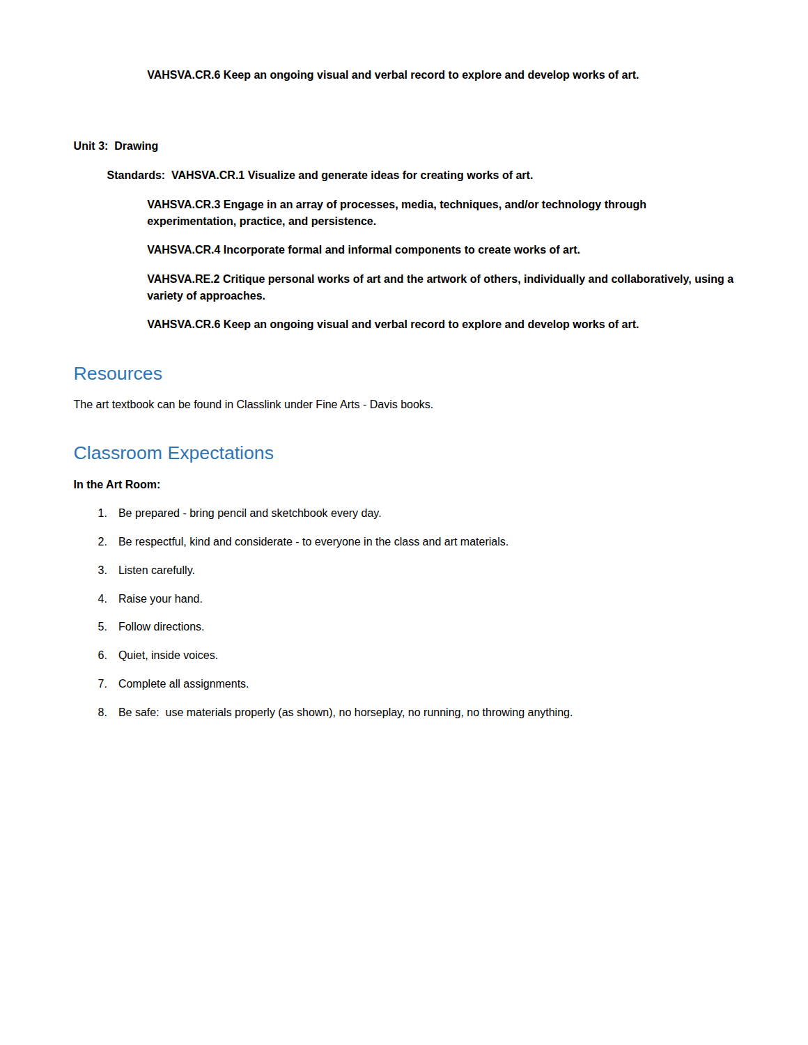VAHSVA.CR.6 Keep an ongoing visual and verbal record to explore and develop works of art.
Unit 3: Drawing
Standards: VAHSVA.CR.1 Visualize and generate ideas for creating works of art.
VAHSVA.CR.3 Engage in an array of processes, media, techniques, and/or technology through experimentation, practice, and persistence.
VAHSVA.CR.4 Incorporate formal and informal components to create works of art.
VAHSVA.RE.2 Critique personal works of art and the artwork of others, individually and collaboratively, using a variety of approaches.
VAHSVA.CR.6 Keep an ongoing visual and verbal record to explore and develop works of art.
Resources
The art textbook can be found in Classlink under Fine Arts - Davis books.
Classroom Expectations
In the Art Room:
Be prepared - bring pencil and sketchbook every day.
Be respectful, kind and considerate - to everyone in the class and art materials.
Listen carefully.
Raise your hand.
Follow directions.
Quiet, inside voices.
Complete all assignments.
Be safe: use materials properly (as shown), no horseplay, no running, no throwing anything.